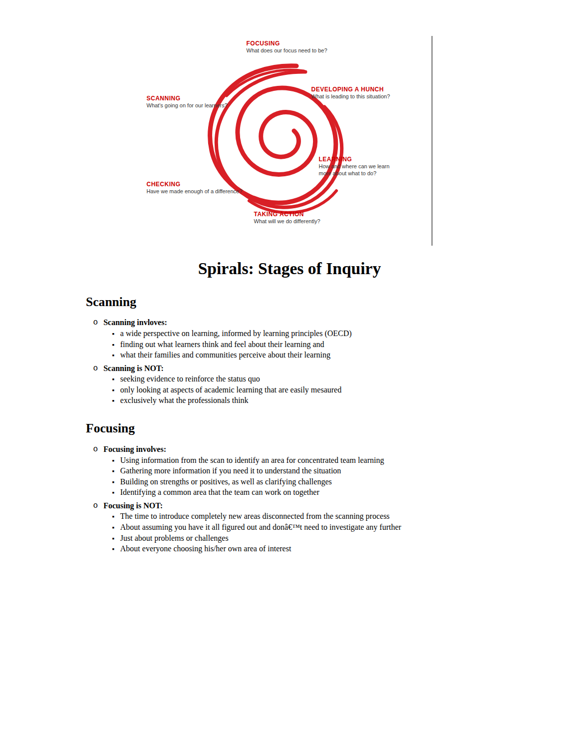FOCUSING What does our focus need to be?
SCANNING What's going on for our learners?
DEVELOPING A HUNCH What is leading to this situation?
LEARNING How and where can we learn
more about what to do?
CHECKING Have we made enough of a difference?
TAKING ACTION What will we do differently?
Spirals: Stages of Inquiry
Scanning
Scanning invloves:
a wide perspective on learning, informed by learning principles (OECD)
finding out what learners think and feel about their learning and
what their families and communities perceive about their learning
Scanning is NOT:
seeking evidence to reinforce the status quo
only looking at aspects of academic learning that are easily mesaured
exclusively what the professionals think
Focusing
Focusing involves:
Using information from the scan to identify an area for concentrated team learning
Gathering more information if you need it to understand the situation
Building on strengths or positives, as well as clarifying challenges
Identifying a common area that the team can work on together
Focusing is NOT:
The time to introduce completely new areas disconnected from the scanning process
About assuming you have it all figured out and donâ€™t need to investigate any further
Just about problems or challenges
About everyone choosing his/her own area of interest